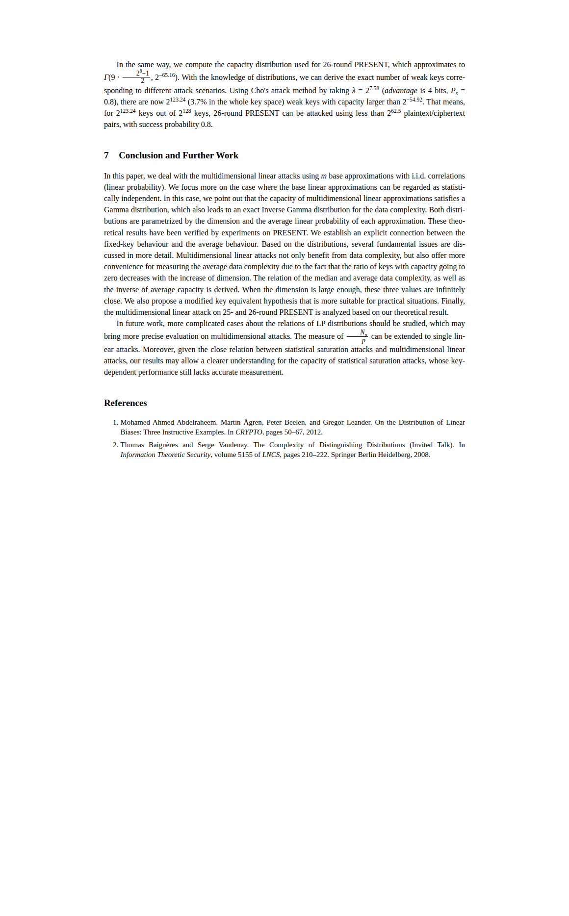In the same way, we compute the capacity distribution used for 26-round PRESENT, which approximates to Γ(9 · 28−12, 2−65.16). With the knowledge of distributions, we can derive the exact number of weak keys corresponding to different attack scenarios. Using Cho's attack method by taking λ = 27.58 (advantage is 4 bits, Ps = 0.8), there are now 2123.24 (3.7% in the whole key space) weak keys with capacity larger than 2−54.92. That means, for 2123.24 keys out of 2128 keys, 26-round PRESENT can be attacked using less than 262.5 plaintext/ciphertext pairs, with success probability 0.8.
7 Conclusion and Further Work
In this paper, we deal with the multidimensional linear attacks using m base approximations with i.i.d. correlations (linear probability). We focus more on the case where the base linear approximations can be regarded as statistically independent. In this case, we point out that the capacity of multidimensional linear approximations satisfies a Gamma distribution, which also leads to an exact Inverse Gamma distribution for the data complexity. Both distributions are parametrized by the dimension and the average linear probability of each approximation. These theoretical results have been verified by experiments on PRESENT. We establish an explicit connection between the fixed-key behaviour and the average behaviour. Based on the distributions, several fundamental issues are discussed in more detail. Multidimensional linear attacks not only benefit from data complexity, but also offer more convenience for measuring the average data complexity due to the fact that the ratio of keys with capacity going to zero decreases with the increase of dimension. The relation of the median and average data complexity, as well as the inverse of average capacity is derived. When the dimension is large enough, these three values are infinitely close. We also propose a modified key equivalent hypothesis that is more suitable for practical situations. Finally, the multidimensional linear attack on 25- and 26-round PRESENT is analyzed based on our theoretical result.
In future work, more complicated cases about the relations of LP distributions should be studied, which may bring more precise evaluation on multidimensional attacks. The measure of Np p can be extended to single linear attacks. Moreover, given the close relation between statistical saturation attacks and multidimensional linear attacks, our results may allow a clearer understanding for the capacity of statistical saturation attacks, whose key-dependent performance still lacks accurate measurement.
References
Mohamed Ahmed Abdelraheem, Martin Ågren, Peter Beelen, and Gregor Leander. On the Distribution of Linear Biases: Three Instructive Examples. In CRYPTO, pages 50–67, 2012.
Thomas Baignères and Serge Vaudenay. The Complexity of Distinguishing Distributions (Invited Talk). In Information Theoretic Security, volume 5155 of LNCS, pages 210–222. Springer Berlin Heidelberg, 2008.
17